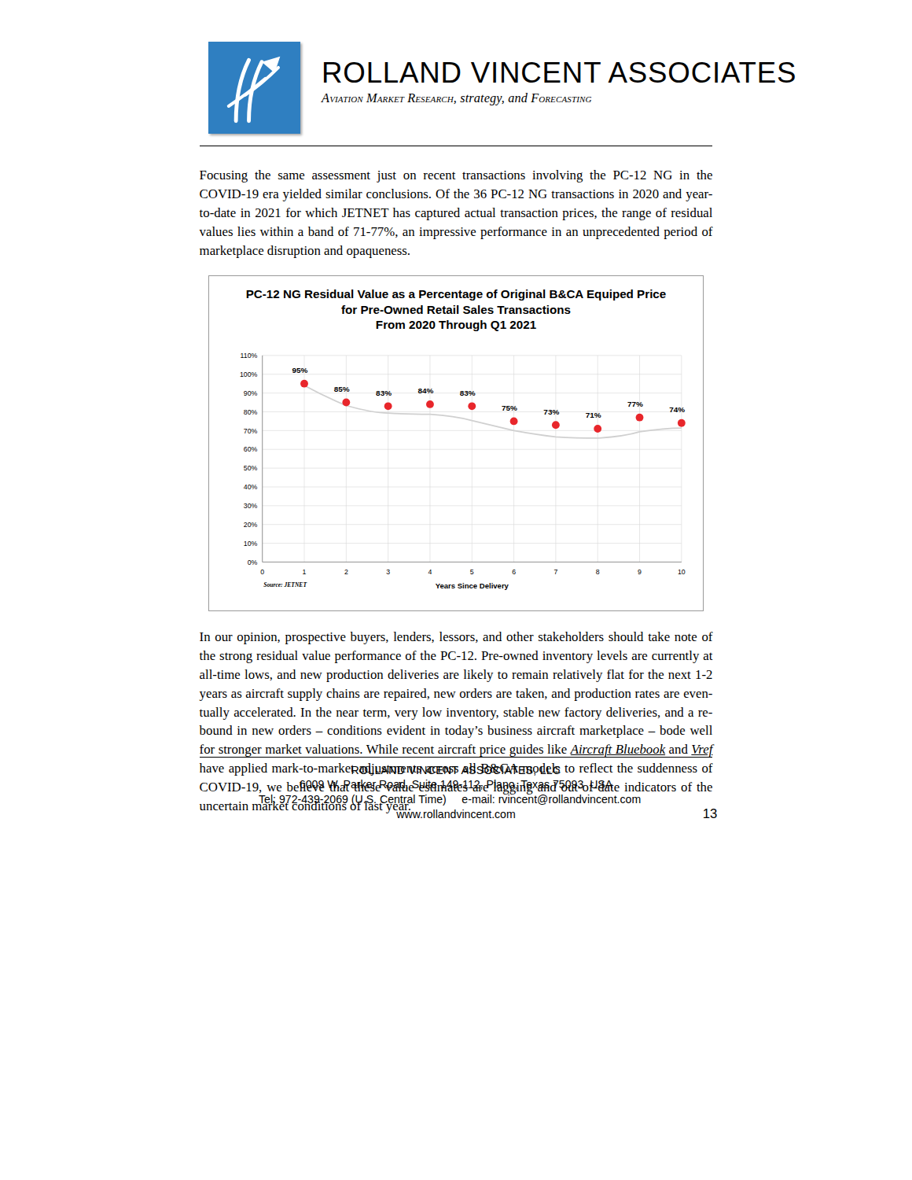ROLLAND VINCENT ASSOCIATES
Aviation Market Research, strategy, and Forecasting
Focusing the same assessment just on recent transactions involving the PC-12 NG in the COVID-19 era yielded similar conclusions. Of the 36 PC-12 NG transactions in 2020 and year-to-date in 2021 for which JETNET has captured actual transaction prices, the range of residual values lies within a band of 71-77%, an impressive performance in an unprecedented period of marketplace disruption and opaqueness.
PC-12 NG Residual Value as a Percentage of Original B&CA Equiped Price
for Pre-Owned Retail Sales Transactions
From 2020 Through Q1 2021
110% 100% 90% 80% 70% 60% 50% 40% 30% 20% 10% 0% 0 1 2 3 4 5 6 7 8 9 10 95% 85% 83% 84% 83% 75% 73% 71% 77% 74% Years Since Delivery Source: JETNET
In our opinion, prospective buyers, lenders, lessors, and other stakeholders should take note of the strong residual value performance of the PC-12. Pre-owned inventory levels are currently at all-time lows, and new production deliveries are likely to remain relatively flat for the next 1-2 years as aircraft supply chains are repaired, new orders are taken, and production rates are eventually accelerated. In the near term, very low inventory, stable new factory deliveries, and a rebound in new orders – conditions evident in today’s business aircraft marketplace – bode well for stronger market valuations. While recent aircraft price guides like Aircraft Bluebook and Vref have applied mark-to-market adjustments across all B&GA models to reflect the suddenness of COVID-19, we believe that these value estimates are lagging and out-of-date indicators of the uncertain market conditions of last year.
ROLLAND VINCENT ASSOCIATES, LLC
6009 W. Parker Road, Suite 149-112, Plano, Texas 75093 USA
Tel: 972-439-2069 (U.S. Central Time) e-mail: rvincent@rollandvincent.com www.rollandvincent.com
13